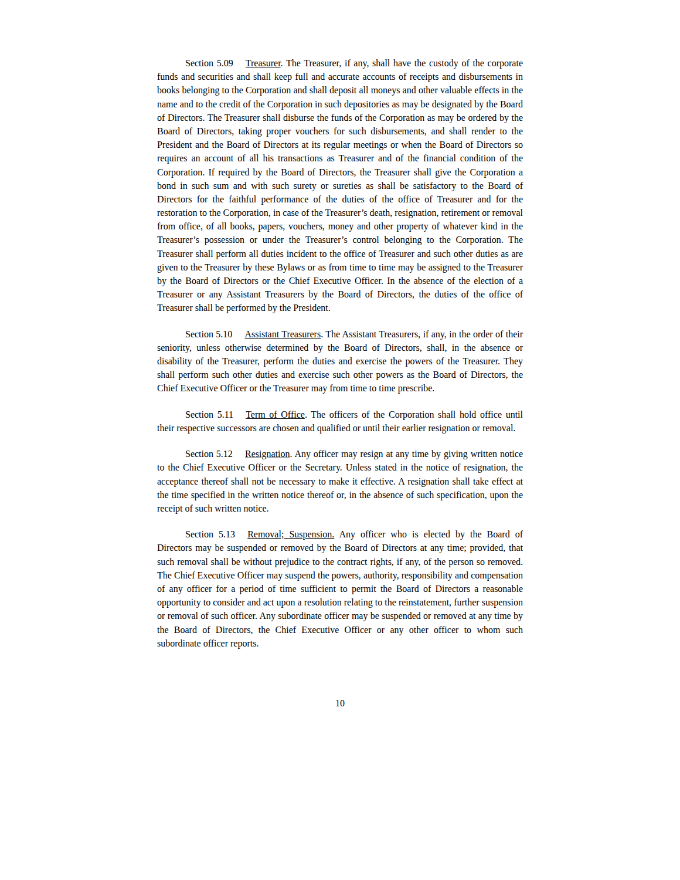Section 5.09 Treasurer. The Treasurer, if any, shall have the custody of the corporate funds and securities and shall keep full and accurate accounts of receipts and disbursements in books belonging to the Corporation and shall deposit all moneys and other valuable effects in the name and to the credit of the Corporation in such depositories as may be designated by the Board of Directors. The Treasurer shall disburse the funds of the Corporation as may be ordered by the Board of Directors, taking proper vouchers for such disbursements, and shall render to the President and the Board of Directors at its regular meetings or when the Board of Directors so requires an account of all his transactions as Treasurer and of the financial condition of the Corporation. If required by the Board of Directors, the Treasurer shall give the Corporation a bond in such sum and with such surety or sureties as shall be satisfactory to the Board of Directors for the faithful performance of the duties of the office of Treasurer and for the restoration to the Corporation, in case of the Treasurer’s death, resignation, retirement or removal from office, of all books, papers, vouchers, money and other property of whatever kind in the Treasurer’s possession or under the Treasurer’s control belonging to the Corporation. The Treasurer shall perform all duties incident to the office of Treasurer and such other duties as are given to the Treasurer by these Bylaws or as from time to time may be assigned to the Treasurer by the Board of Directors or the Chief Executive Officer. In the absence of the election of a Treasurer or any Assistant Treasurers by the Board of Directors, the duties of the office of Treasurer shall be performed by the President.
Section 5.10 Assistant Treasurers. The Assistant Treasurers, if any, in the order of their seniority, unless otherwise determined by the Board of Directors, shall, in the absence or disability of the Treasurer, perform the duties and exercise the powers of the Treasurer. They shall perform such other duties and exercise such other powers as the Board of Directors, the Chief Executive Officer or the Treasurer may from time to time prescribe.
Section 5.11 Term of Office. The officers of the Corporation shall hold office until their respective successors are chosen and qualified or until their earlier resignation or removal.
Section 5.12 Resignation. Any officer may resign at any time by giving written notice to the Chief Executive Officer or the Secretary. Unless stated in the notice of resignation, the acceptance thereof shall not be necessary to make it effective. A resignation shall take effect at the time specified in the written notice thereof or, in the absence of such specification, upon the receipt of such written notice.
Section 5.13 Removal; Suspension. Any officer who is elected by the Board of Directors may be suspended or removed by the Board of Directors at any time; provided, that such removal shall be without prejudice to the contract rights, if any, of the person so removed. The Chief Executive Officer may suspend the powers, authority, responsibility and compensation of any officer for a period of time sufficient to permit the Board of Directors a reasonable opportunity to consider and act upon a resolution relating to the reinstatement, further suspension or removal of such officer. Any subordinate officer may be suspended or removed at any time by the Board of Directors, the Chief Executive Officer or any other officer to whom such subordinate officer reports.
10